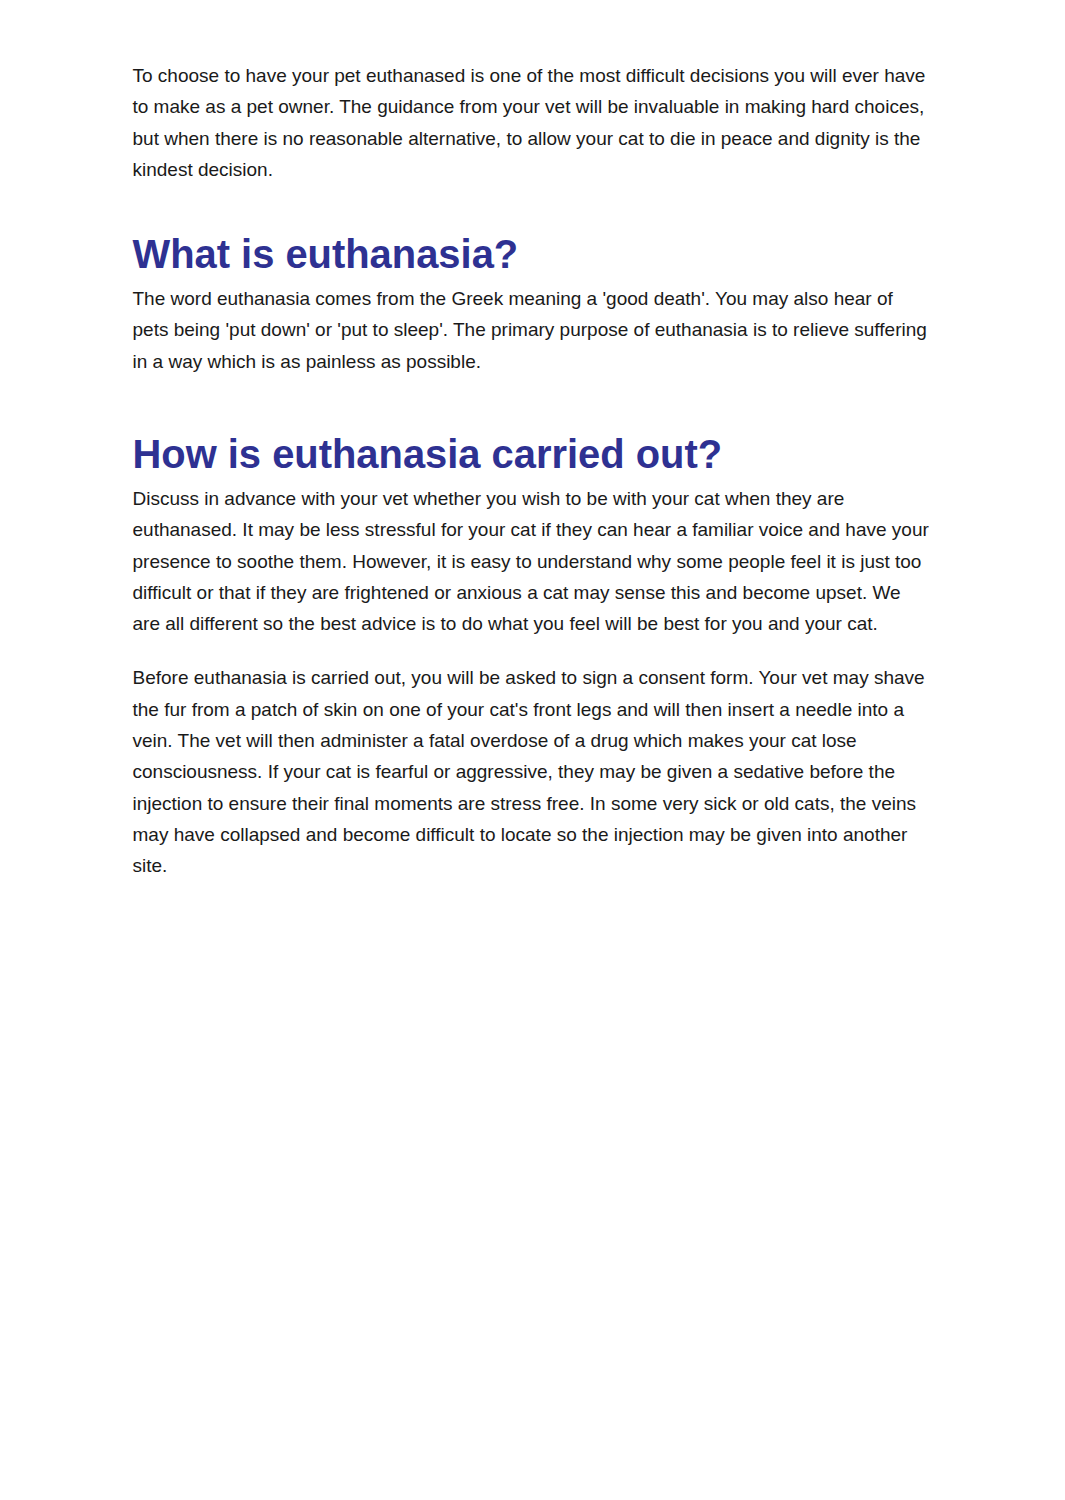To choose to have your pet euthanased is one of the most difficult decisions you will ever have to make as a pet owner. The guidance from your vet will be invaluable in making hard choices, but when there is no reasonable alternative, to allow your cat to die in peace and dignity is the kindest decision.
What is euthanasia?
The word euthanasia comes from the Greek meaning a 'good death'. You may also hear of pets being 'put down' or 'put to sleep'. The primary purpose of euthanasia is to relieve suffering in a way which is as painless as possible.
How is euthanasia carried out?
Discuss in advance with your vet whether you wish to be with your cat when they are euthanased. It may be less stressful for your cat if they can hear a familiar voice and have your presence to soothe them. However, it is easy to understand why some people feel it is just too difficult or that if they are frightened or anxious a cat may sense this and become upset. We are all different so the best advice is to do what you feel will be best for you and your cat.
Before euthanasia is carried out, you will be asked to sign a consent form. Your vet may shave the fur from a patch of skin on one of your cat's front legs and will then insert a needle into a vein. The vet will then administer a fatal overdose of a drug which makes your cat lose consciousness. If your cat is fearful or aggressive, they may be given a sedative before the injection to ensure their final moments are stress free. In some very sick or old cats, the veins may have collapsed and become difficult to locate so the injection may be given into another site.